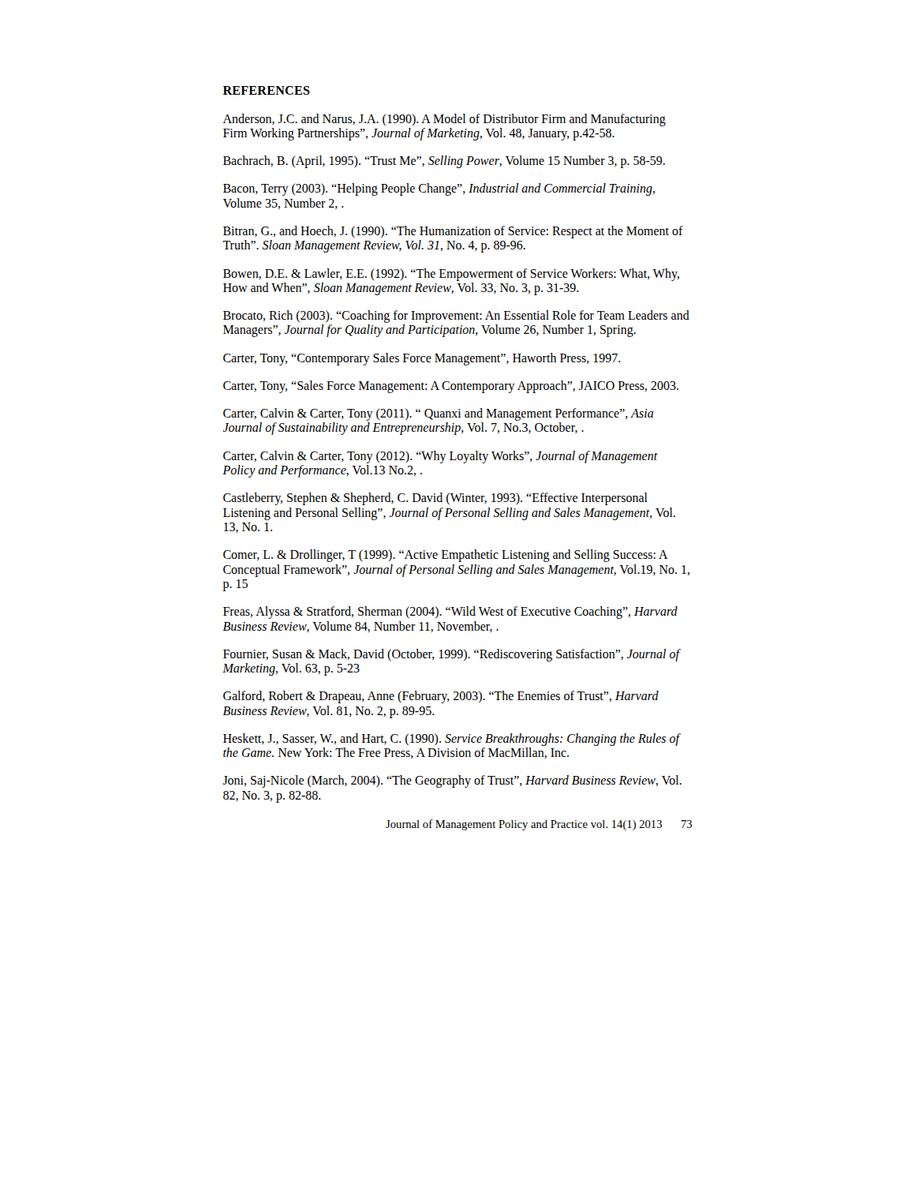REFERENCES
Anderson, J.C. and Narus, J.A. (1990). A Model of Distributor Firm and Manufacturing Firm Working Partnerships”, Journal of Marketing, Vol. 48, January, p.42-58.
Bachrach, B. (April, 1995). “Trust Me”, Selling Power, Volume 15 Number 3, p. 58-59.
Bacon, Terry (2003). “Helping People Change”, Industrial and Commercial Training, Volume 35, Number 2, .
Bitran, G., and Hoech, J. (1990). “The Humanization of Service: Respect at the Moment of Truth”. Sloan Management Review, Vol. 31, No. 4, p. 89-96.
Bowen, D.E. & Lawler, E.E. (1992). “The Empowerment of Service Workers: What, Why, How and When”, Sloan Management Review, Vol. 33, No. 3, p. 31-39.
Brocato, Rich (2003). “Coaching for Improvement: An Essential Role for Team Leaders and Managers”, Journal for Quality and Participation, Volume 26, Number 1, Spring.
Carter, Tony, “Contemporary Sales Force Management”, Haworth Press, 1997.
Carter, Tony, “Sales Force Management: A Contemporary Approach”, JAICO Press, 2003.
Carter, Calvin & Carter, Tony (2011). “ Quanxi and Management Performance”, Asia Journal of Sustainability and Entrepreneurship, Vol. 7, No.3, October, .
Carter, Calvin & Carter, Tony (2012). “Why Loyalty Works”, Journal of Management Policy and Performance, Vol.13 No.2, .
Castleberry, Stephen & Shepherd, C. David (Winter, 1993). “Effective Interpersonal Listening and Personal Selling”, Journal of Personal Selling and Sales Management, Vol. 13, No. 1.
Comer, L. & Drollinger, T (1999). “Active Empathetic Listening and Selling Success: A Conceptual Framework”, Journal of Personal Selling and Sales Management, Vol.19, No. 1, p. 15
Freas, Alyssa & Stratford, Sherman (2004). “Wild West of Executive Coaching”, Harvard Business Review, Volume 84, Number 11, November, .
Fournier, Susan & Mack, David (October, 1999). “Rediscovering Satisfaction”, Journal of Marketing, Vol. 63, p. 5-23
Galford, Robert & Drapeau, Anne (February, 2003). “The Enemies of Trust”, Harvard Business Review, Vol. 81, No. 2, p. 89-95.
Heskett, J., Sasser, W., and Hart, C. (1990). Service Breakthroughs: Changing the Rules of the Game. New York: The Free Press, A Division of MacMillan, Inc.
Joni, Saj-Nicole (March, 2004). “The Geography of Trust”, Harvard Business Review, Vol. 82, No. 3, p. 82-88.
Journal of Management Policy and Practice vol. 14(1) 201373